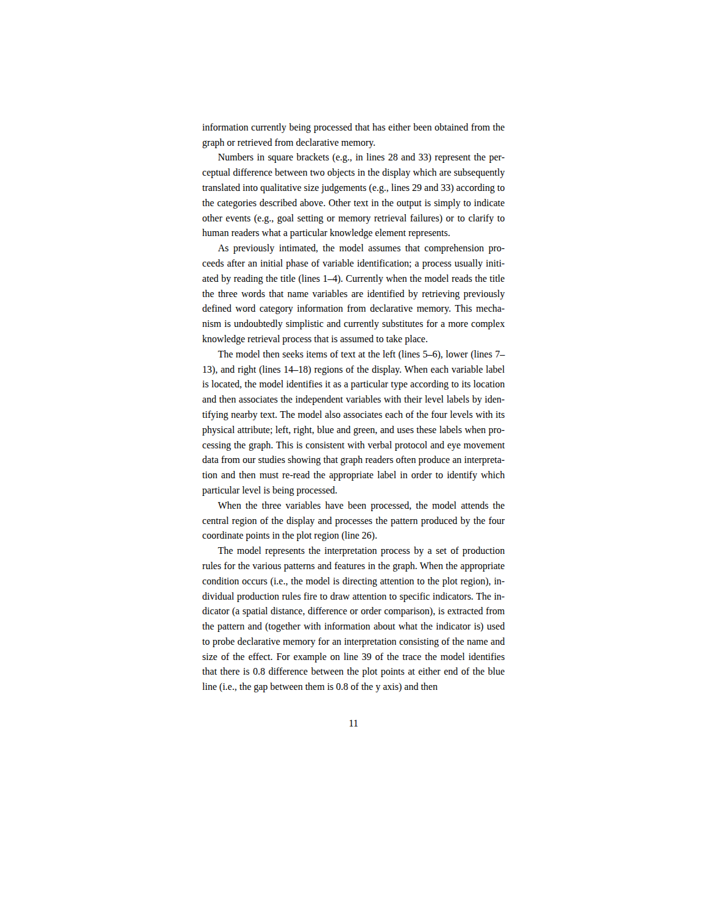information currently being processed that has either been obtained from the graph or retrieved from declarative memory.
Numbers in square brackets (e.g., in lines 28 and 33) represent the perceptual difference between two objects in the display which are subsequently translated into qualitative size judgements (e.g., lines 29 and 33) according to the categories described above. Other text in the output is simply to indicate other events (e.g., goal setting or memory retrieval failures) or to clarify to human readers what a particular knowledge element represents.
As previously intimated, the model assumes that comprehension proceeds after an initial phase of variable identification; a process usually initiated by reading the title (lines 1–4). Currently when the model reads the title the three words that name variables are identified by retrieving previously defined word category information from declarative memory. This mechanism is undoubtedly simplistic and currently substitutes for a more complex knowledge retrieval process that is assumed to take place.
The model then seeks items of text at the left (lines 5–6), lower (lines 7–13), and right (lines 14–18) regions of the display. When each variable label is located, the model identifies it as a particular type according to its location and then associates the independent variables with their level labels by identifying nearby text. The model also associates each of the four levels with its physical attribute; left, right, blue and green, and uses these labels when processing the graph. This is consistent with verbal protocol and eye movement data from our studies showing that graph readers often produce an interpretation and then must re-read the appropriate label in order to identify which particular level is being processed.
When the three variables have been processed, the model attends the central region of the display and processes the pattern produced by the four coordinate points in the plot region (line 26).
The model represents the interpretation process by a set of production rules for the various patterns and features in the graph. When the appropriate condition occurs (i.e., the model is directing attention to the plot region), individual production rules fire to draw attention to specific indicators. The indicator (a spatial distance, difference or order comparison), is extracted from the pattern and (together with information about what the indicator is) used to probe declarative memory for an interpretation consisting of the name and size of the effect. For example on line 39 of the trace the model identifies that there is 0.8 difference between the plot points at either end of the blue line (i.e., the gap between them is 0.8 of the y axis) and then
11